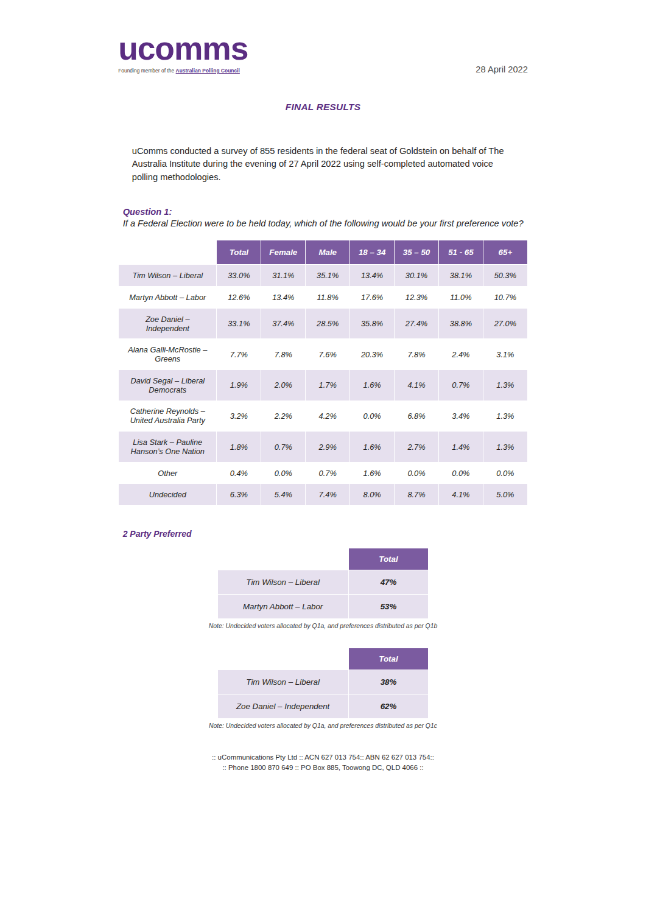ucomms
Founding member of the Australian Polling Council
28 April 2022
FINAL RESULTS
uComms conducted a survey of 855 residents in the federal seat of Goldstein on behalf of The Australia Institute during the evening of 27 April 2022 using self-completed automated voice polling methodologies.
Question 1:
If a Federal Election were to be held today, which of the following would be your first preference vote?
| | Total | Female | Male | 18 – 34 | 35 – 50 | 51 - 65 | 65+ |
| --- | --- | --- | --- | --- | --- | --- | --- |
| Tim Wilson – Liberal | 33.0% | 31.1% | 35.1% | 13.4% | 30.1% | 38.1% | 50.3% |
| Martyn Abbott – Labor | 12.6% | 13.4% | 11.8% | 17.6% | 12.3% | 11.0% | 10.7% |
| Zoe Daniel – Independent | 33.1% | 37.4% | 28.5% | 35.8% | 27.4% | 38.8% | 27.0% |
| Alana Galli-McRostie – Greens | 7.7% | 7.8% | 7.6% | 20.3% | 7.8% | 2.4% | 3.1% |
| David Segal – Liberal Democrats | 1.9% | 2.0% | 1.7% | 1.6% | 4.1% | 0.7% | 1.3% |
| Catherine Reynolds – United Australia Party | 3.2% | 2.2% | 4.2% | 0.0% | 6.8% | 3.4% | 1.3% |
| Lisa Stark – Pauline Hanson’s One Nation | 1.8% | 0.7% | 2.9% | 1.6% | 2.7% | 1.4% | 1.3% |
| Other | 0.4% | 0.0% | 0.7% | 1.6% | 0.0% | 0.0% | 0.0% |
| Undecided | 6.3% | 5.4% | 7.4% | 8.0% | 8.7% | 4.1% | 5.0% |
2 Party Preferred
| | Total |
| --- | --- |
| Tim Wilson – Liberal | 47% |
| Martyn Abbott – Labor | 53% |
Note: Undecided voters allocated by Q1a, and preferences distributed as per Q1b
| | Total |
| --- | --- |
| Tim Wilson – Liberal | 38% |
| Zoe Daniel – Independent | 62% |
Note: Undecided voters allocated by Q1a, and preferences distributed as per Q1c
:: uCommunications Pty Ltd :: ACN 627 013 754:: ABN 62 627 013 754::
:: Phone 1800 870 649 :: PO Box 885, Toowong DC, QLD 4066 ::